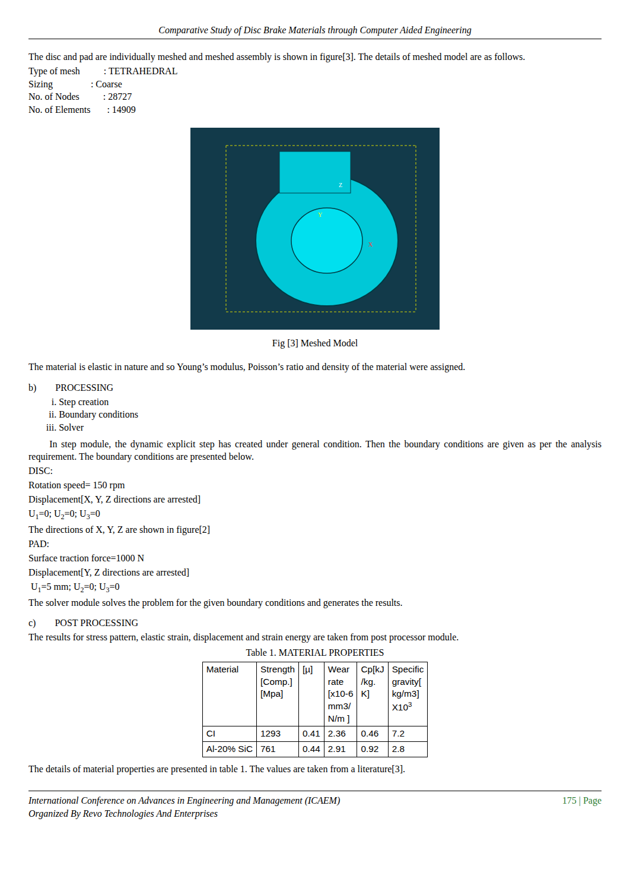Comparative Study of Disc Brake Materials through Computer Aided Engineering
The disc and pad are individually meshed and meshed assembly is shown in figure[3]. The details of meshed model are as follows.
Type of mesh : TETRAHEDRAL
Sizing : Coarse
No. of Nodes : 28727
No. of Elements : 14909
Fig [3] Meshed Model
The material is elastic in nature and so Young’s modulus, Poisson’s ratio and density of the material were assigned.
b) PROCESSING
Step creation
Boundary conditions
Solver
In step module, the dynamic explicit step has created under general condition. Then the boundary conditions are given as per the analysis requirement. The boundary conditions are presented below.
DISC:
Rotation speed= 150 rpm
Displacement[X, Y, Z directions are arrested]
U1=0; U2=0; U3=0
The directions of X, Y, Z are shown in figure[2]
PAD:
Surface traction force=1000 N
Displacement[Y, Z directions are arrested]
U1=5 mm; U2=0; U3=0
The solver module solves the problem for the given boundary conditions and generates the results.
c) POST PROCESSING
The results for stress pattern, elastic strain, displacement and strain energy are taken from post processor module.
Table 1. MATERIAL PROPERTIES
| Material | Strength [Comp.] [Mpa] | [µ] | Wear rate [x10-6 mm3/ N/m ] | Cp[kJ /kg. K] | Specific gravity[ kg/m3] X10 3 |
| --- | --- | --- | --- | --- | --- |
| CI | 1293 | 0.41 | 2.36 | 0.46 | 7.2 |
| Al-20% SiC | 761 | 0.44 | 2.91 | 0.92 | 2.8 |
The details of material properties are presented in table 1. The values are taken from a literature[3].
International Conference on Advances in Engineering and Management (ICAEM)
Organized By Revo Technologies And Enterprises
175 | Page